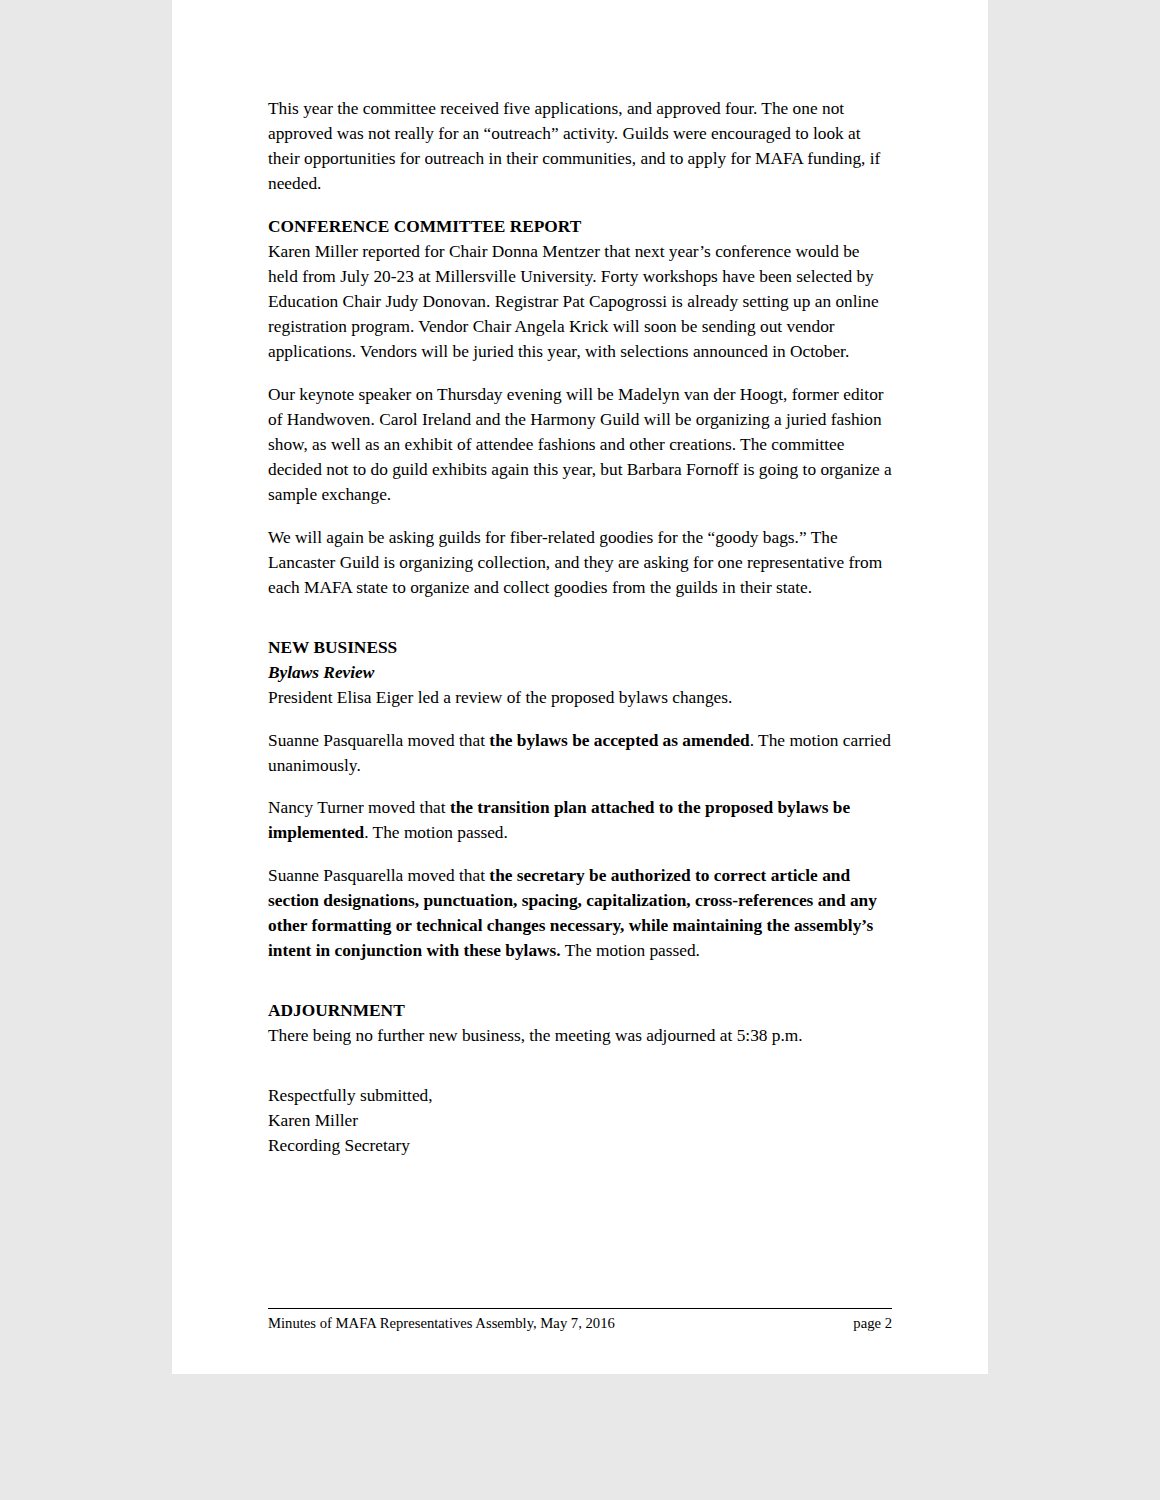This year the committee received five applications, and approved four. The one not approved was not really for an “outreach” activity. Guilds were encouraged to look at their opportunities for outreach in their communities, and to apply for MAFA funding, if needed.
Conference Committee Report
Karen Miller reported for Chair Donna Mentzer that next year’s conference would be held from July 20-23 at Millersville University. Forty workshops have been selected by Education Chair Judy Donovan. Registrar Pat Capogrossi is already setting up an online registration program. Vendor Chair Angela Krick will soon be sending out vendor applications. Vendors will be juried this year, with selections announced in October.
Our keynote speaker on Thursday evening will be Madelyn van der Hoogt, former editor of Handwoven. Carol Ireland and the Harmony Guild will be organizing a juried fashion show, as well as an exhibit of attendee fashions and other creations. The committee decided not to do guild exhibits again this year, but Barbara Fornoff is going to organize a sample exchange.
We will again be asking guilds for fiber-related goodies for the “goody bags.” The Lancaster Guild is organizing collection, and they are asking for one representative from each MAFA state to organize and collect goodies from the guilds in their state.
New Business
Bylaws Review
President Elisa Eiger led a review of the proposed bylaws changes.
Suanne Pasquarella moved that the bylaws be accepted as amended. The motion carried unanimously.
Nancy Turner moved that the transition plan attached to the proposed bylaws be implemented. The motion passed.
Suanne Pasquarella moved that the secretary be authorized to correct article and section designations, punctuation, spacing, capitalization, cross-references and any other formatting or technical changes necessary, while maintaining the assembly’s intent in conjunction with these bylaws. The motion passed.
Adjournment
There being no further new business, the meeting was adjourned at 5:38 p.m.
Respectfully submitted,
Karen Miller
Recording Secretary
Minutes of MAFA Representatives Assembly, May 7, 2016 page 2